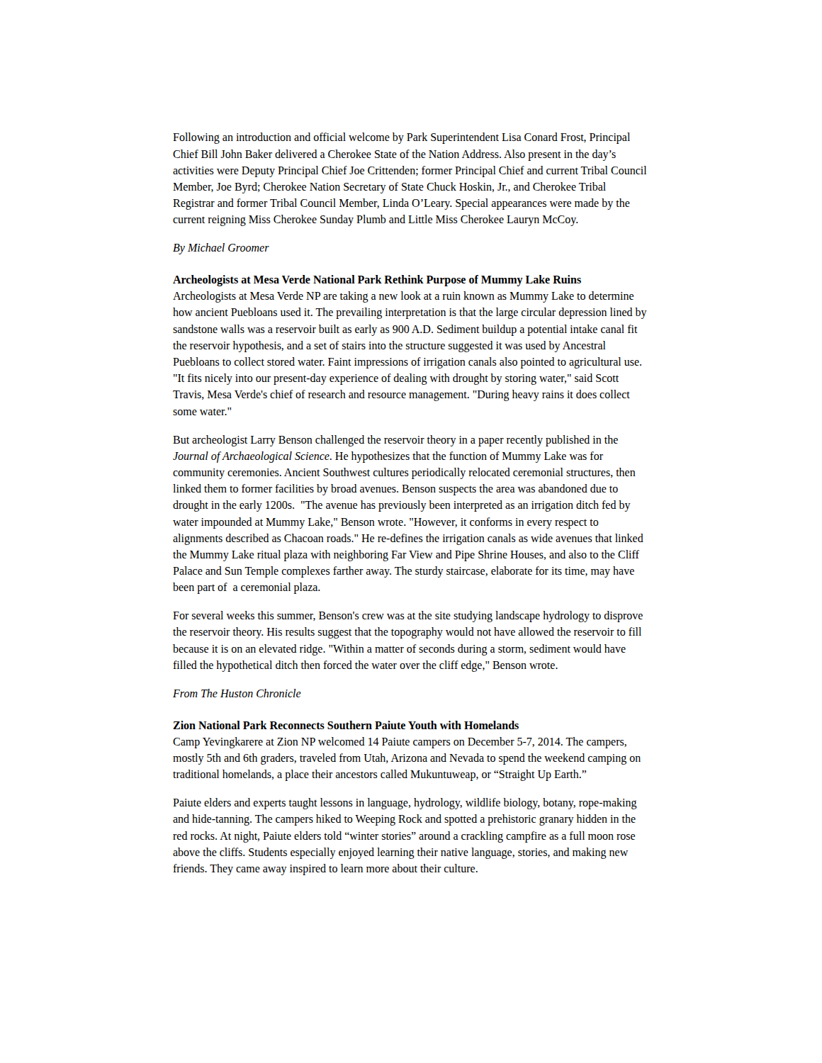Following an introduction and official welcome by Park Superintendent Lisa Conard Frost, Principal Chief Bill John Baker delivered a Cherokee State of the Nation Address. Also present in the day’s activities were Deputy Principal Chief Joe Crittenden; former Principal Chief and current Tribal Council Member, Joe Byrd; Cherokee Nation Secretary of State Chuck Hoskin, Jr., and Cherokee Tribal Registrar and former Tribal Council Member, Linda O’Leary. Special appearances were made by the current reigning Miss Cherokee Sunday Plumb and Little Miss Cherokee Lauryn McCoy.
By Michael Groomer
Archeologists at Mesa Verde National Park Rethink Purpose of Mummy Lake Ruins
Archeologists at Mesa Verde NP are taking a new look at a ruin known as Mummy Lake to determine how ancient Puebloans used it. The prevailing interpretation is that the large circular depression lined by sandstone walls was a reservoir built as early as 900 A.D. Sediment buildup a potential intake canal fit the reservoir hypothesis, and a set of stairs into the structure suggested it was used by Ancestral Puebloans to collect stored water. Faint impressions of irrigation canals also pointed to agricultural use. "It fits nicely into our present-day experience of dealing with drought by storing water," said Scott Travis, Mesa Verde's chief of research and resource management. "During heavy rains it does collect some water."
But archeologist Larry Benson challenged the reservoir theory in a paper recently published in the Journal of Archaeological Science. He hypothesizes that the function of Mummy Lake was for community ceremonies. Ancient Southwest cultures periodically relocated ceremonial structures, then linked them to former facilities by broad avenues. Benson suspects the area was abandoned due to drought in the early 1200s. "The avenue has previously been interpreted as an irrigation ditch fed by water impounded at Mummy Lake," Benson wrote. "However, it conforms in every respect to alignments described as Chacoan roads." He re-defines the irrigation canals as wide avenues that linked the Mummy Lake ritual plaza with neighboring Far View and Pipe Shrine Houses, and also to the Cliff Palace and Sun Temple complexes farther away. The sturdy staircase, elaborate for its time, may have been part of a ceremonial plaza.
For several weeks this summer, Benson's crew was at the site studying landscape hydrology to disprove the reservoir theory. His results suggest that the topography would not have allowed the reservoir to fill because it is on an elevated ridge. "Within a matter of seconds during a storm, sediment would have filled the hypothetical ditch then forced the water over the cliff edge," Benson wrote.
From The Huston Chronicle
Zion National Park Reconnects Southern Paiute Youth with Homelands
Camp Yevingkarere at Zion NP welcomed 14 Paiute campers on December 5-7, 2014. The campers, mostly 5th and 6th graders, traveled from Utah, Arizona and Nevada to spend the weekend camping on traditional homelands, a place their ancestors called Mukuntuweap, or “Straight Up Earth.”
Paiute elders and experts taught lessons in language, hydrology, wildlife biology, botany, rope-making and hide-tanning. The campers hiked to Weeping Rock and spotted a prehistoric granary hidden in the red rocks. At night, Paiute elders told “winter stories” around a crackling campfire as a full moon rose above the cliffs. Students especially enjoyed learning their native language, stories, and making new friends. They came away inspired to learn more about their culture.